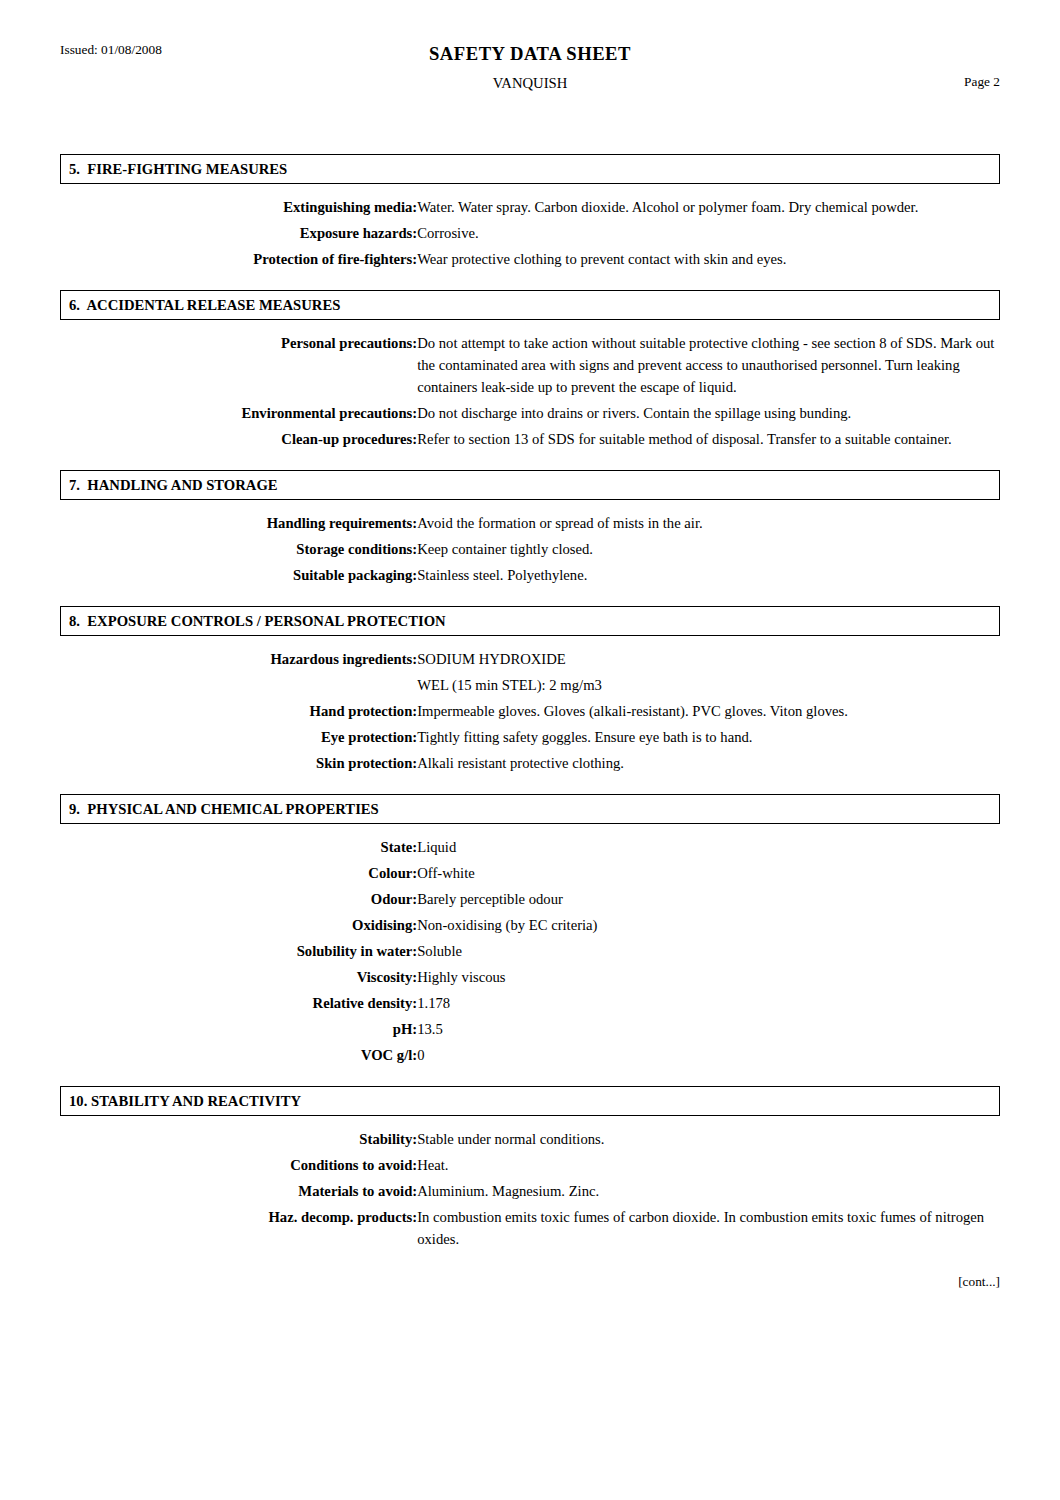Issued: 01/08/2008
SAFETY DATA SHEET
VANQUISH Page 2
5. FIRE-FIGHTING MEASURES
| Extinguishing media: | Water. Water spray. Carbon dioxide. Alcohol or polymer foam. Dry chemical powder. |
| Exposure hazards: | Corrosive. |
| Protection of fire-fighters: | Wear protective clothing to prevent contact with skin and eyes. |
6. ACCIDENTAL RELEASE MEASURES
| Personal precautions: | Do not attempt to take action without suitable protective clothing - see section 8 of SDS. Mark out the contaminated area with signs and prevent access to unauthorised personnel. Turn leaking containers leak-side up to prevent the escape of liquid. |
| Environmental precautions: | Do not discharge into drains or rivers. Contain the spillage using bunding. |
| Clean-up procedures: | Refer to section 13 of SDS for suitable method of disposal. Transfer to a suitable container. |
7. HANDLING AND STORAGE
| Handling requirements: | Avoid the formation or spread of mists in the air. |
| Storage conditions: | Keep container tightly closed. |
| Suitable packaging: | Stainless steel. Polyethylene. |
8. EXPOSURE CONTROLS / PERSONAL PROTECTION
| Hazardous ingredients: | SODIUM HYDROXIDE |
| | WEL (15 min STEL): 2 mg/m3 |
| Hand protection: | Impermeable gloves. Gloves (alkali-resistant). PVC gloves. Viton gloves. |
| Eye protection: | Tightly fitting safety goggles. Ensure eye bath is to hand. |
| Skin protection: | Alkali resistant protective clothing. |
9. PHYSICAL AND CHEMICAL PROPERTIES
| State: | Liquid |
| Colour: | Off-white |
| Odour: | Barely perceptible odour |
| Oxidising: | Non-oxidising (by EC criteria) |
| Solubility in water: | Soluble |
| Viscosity: | Highly viscous |
| Relative density: | 1.178 |
| pH: | 13.5 |
| VOC g/l: | 0 |
10. STABILITY AND REACTIVITY
| Stability: | Stable under normal conditions. |
| Conditions to avoid: | Heat. |
| Materials to avoid: | Aluminium. Magnesium. Zinc. |
| Haz. decomp. products: | In combustion emits toxic fumes of carbon dioxide. In combustion emits toxic fumes of nitrogen oxides. |
[cont...]